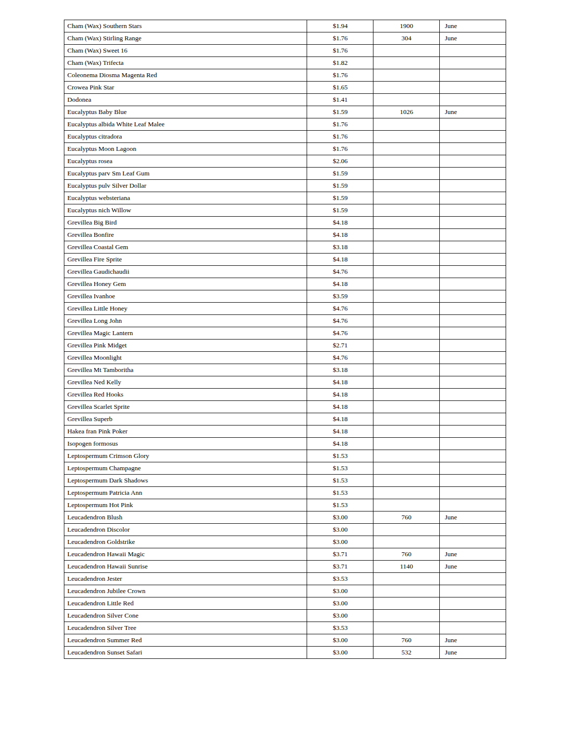| Cham (Wax) Southern Stars | $1.94 | 1900 | June |
| Cham (Wax) Stirling Range | $1.76 | 304 | June |
| Cham (Wax) Sweet 16 | $1.76 | | |
| Cham (Wax) Trifecta | $1.82 | | |
| Coleonema Diosma Magenta Red | $1.76 | | |
| Crowea Pink Star | $1.65 | | |
| Dodonea | $1.41 | | |
| Eucalyptus Baby Blue | $1.59 | 1026 | June |
| Eucalyptus albida White Leaf Malee | $1.76 | | |
| Eucalyptus citradora | $1.76 | | |
| Eucalyptus Moon Lagoon | $1.76 | | |
| Eucalyptus rosea | $2.06 | | |
| Eucalyptus parv Sm Leaf Gum | $1.59 | | |
| Eucalyptus pulv Silver Dollar | $1.59 | | |
| Eucalyptus websteriana | $1.59 | | |
| Eucalyptus nich Willow | $1.59 | | |
| Grevillea Big Bird | $4.18 | | |
| Grevillea Bonfire | $4.18 | | |
| Grevillea Coastal Gem | $3.18 | | |
| Grevillea Fire Sprite | $4.18 | | |
| Grevillea Gaudichaudii | $4.76 | | |
| Grevillea Honey Gem | $4.18 | | |
| Grevillea Ivanhoe | $3.59 | | |
| Grevillea Little Honey | $4.76 | | |
| Grevillea Long John | $4.76 | | |
| Grevillea Magic Lantern | $4.76 | | |
| Grevillea Pink Midget | $2.71 | | |
| Grevillea Moonlight | $4.76 | | |
| Grevillea Mt Tamboritha | $3.18 | | |
| Grevillea Ned Kelly | $4.18 | | |
| Grevillea Red Hooks | $4.18 | | |
| Grevillea Scarlet Sprite | $4.18 | | |
| Grevillea Superb | $4.18 | | |
| Hakea fran Pink Poker | $4.18 | | |
| Isopogen formosus | $4.18 | | |
| Leptospermum Crimson Glory | $1.53 | | |
| Leptospermum Champagne | $1.53 | | |
| Leptospermum Dark Shadows | $1.53 | | |
| Leptospermum Patricia Ann | $1.53 | | |
| Leptospermum Hot Pink | $1.53 | | |
| Leucadendron Blush | $3.00 | 760 | June |
| Leucadendron Discolor | $3.00 | | |
| Leucadendron Goldstrike | $3.00 | | |
| Leucadendron Hawaii Magic | $3.71 | 760 | June |
| Leucadendron Hawaii Sunrise | $3.71 | 1140 | June |
| Leucadendron Jester | $3.53 | | |
| Leucadendron Jubilee Crown | $3.00 | | |
| Leucadendron Little Red | $3.00 | | |
| Leucadendron Silver Cone | $3.00 | | |
| Leucadendron Silver Tree | $3.53 | | |
| Leucadendron Summer Red | $3.00 | 760 | June |
| Leucadendron Sunset Safari | $3.00 | 532 | June |